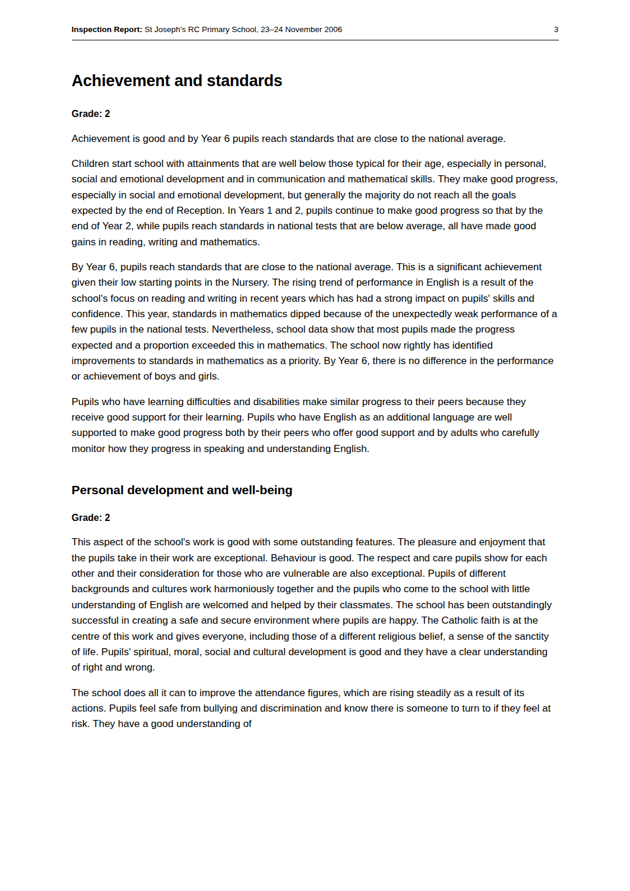Inspection Report: St Joseph's RC Primary School, 23–24 November 2006
3
Achievement and standards
Grade: 2
Achievement is good and by Year 6 pupils reach standards that are close to the national average.
Children start school with attainments that are well below those typical for their age, especially in personal, social and emotional development and in communication and mathematical skills. They make good progress, especially in social and emotional development, but generally the majority do not reach all the goals expected by the end of Reception. In Years 1 and 2, pupils continue to make good progress so that by the end of Year 2, while pupils reach standards in national tests that are below average, all have made good gains in reading, writing and mathematics.
By Year 6, pupils reach standards that are close to the national average. This is a significant achievement given their low starting points in the Nursery. The rising trend of performance in English is a result of the school's focus on reading and writing in recent years which has had a strong impact on pupils' skills and confidence. This year, standards in mathematics dipped because of the unexpectedly weak performance of a few pupils in the national tests. Nevertheless, school data show that most pupils made the progress expected and a proportion exceeded this in mathematics. The school now rightly has identified improvements to standards in mathematics as a priority. By Year 6, there is no difference in the performance or achievement of boys and girls.
Pupils who have learning difficulties and disabilities make similar progress to their peers because they receive good support for their learning. Pupils who have English as an additional language are well supported to make good progress both by their peers who offer good support and by adults who carefully monitor how they progress in speaking and understanding English.
Personal development and well-being
Grade: 2
This aspect of the school's work is good with some outstanding features. The pleasure and enjoyment that the pupils take in their work are exceptional. Behaviour is good. The respect and care pupils show for each other and their consideration for those who are vulnerable are also exceptional. Pupils of different backgrounds and cultures work harmoniously together and the pupils who come to the school with little understanding of English are welcomed and helped by their classmates. The school has been outstandingly successful in creating a safe and secure environment where pupils are happy. The Catholic faith is at the centre of this work and gives everyone, including those of a different religious belief, a sense of the sanctity of life. Pupils' spiritual, moral, social and cultural development is good and they have a clear understanding of right and wrong.
The school does all it can to improve the attendance figures, which are rising steadily as a result of its actions. Pupils feel safe from bullying and discrimination and know there is someone to turn to if they feel at risk. They have a good understanding of